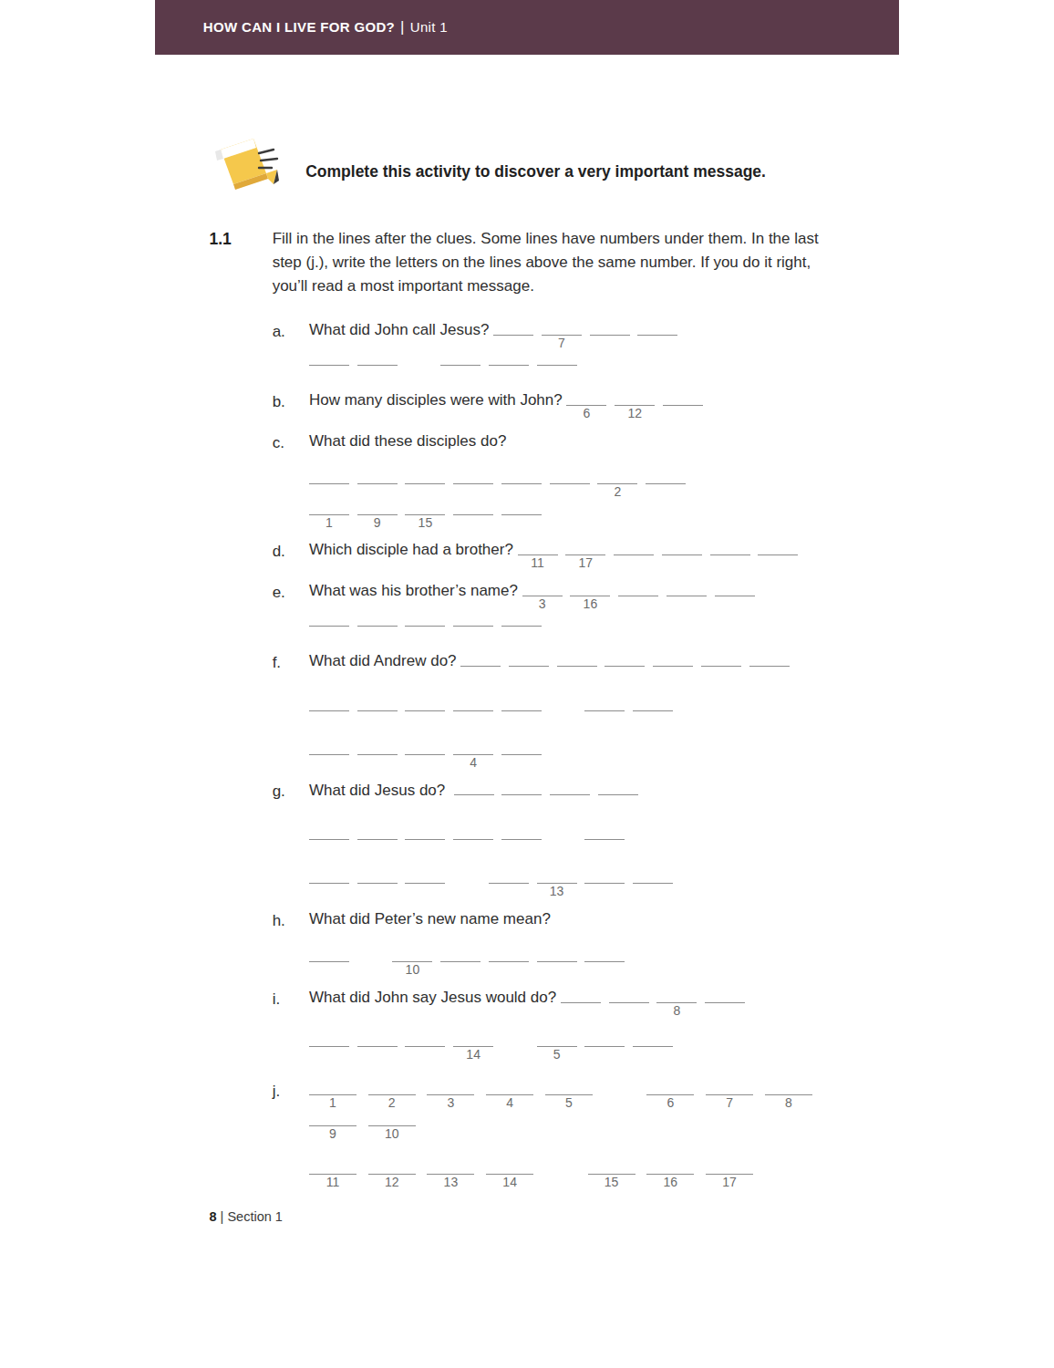How can I live for God?|Unit 1
Complete this activity to discover a very important message.
1.1
Fill in the lines after the clues. Some lines have numbers under them. In the last step (j.), write the letters on the lines above the same number. If you do it right, you’ll read a most important message.
a. What did John call Jesus? 0 7 0 0 0 0 0 0 0
b. How many disciples were with John? 6 12 0
c. What did these disciples do? 0 0 0 0 0 0 2 0 1 9 15 0 0
d. Which disciple had a brother? 11 17 0 0 0 0
e. What was his brother’s name? 3 16 0 0 0 0 0 0 0 0
f. What did Andrew do? 0 0 0 0 0 0 0 0 0 0 0 0 0 0 0 0 0 4 0
g. What did Jesus do? 0 0 0 0 0 0 0 0 0 0 0 0 0 0 13 0 0
h. What did Peter’s new name mean? 0 10 0 0 0 0
i. What did John say Jesus would do? 0 0 8 0 0 0 0 14 5 0 0
j. 1 2 3 4 5 6 7 8 9 10 11 12 13 14 15 16 17
8 | Section 1